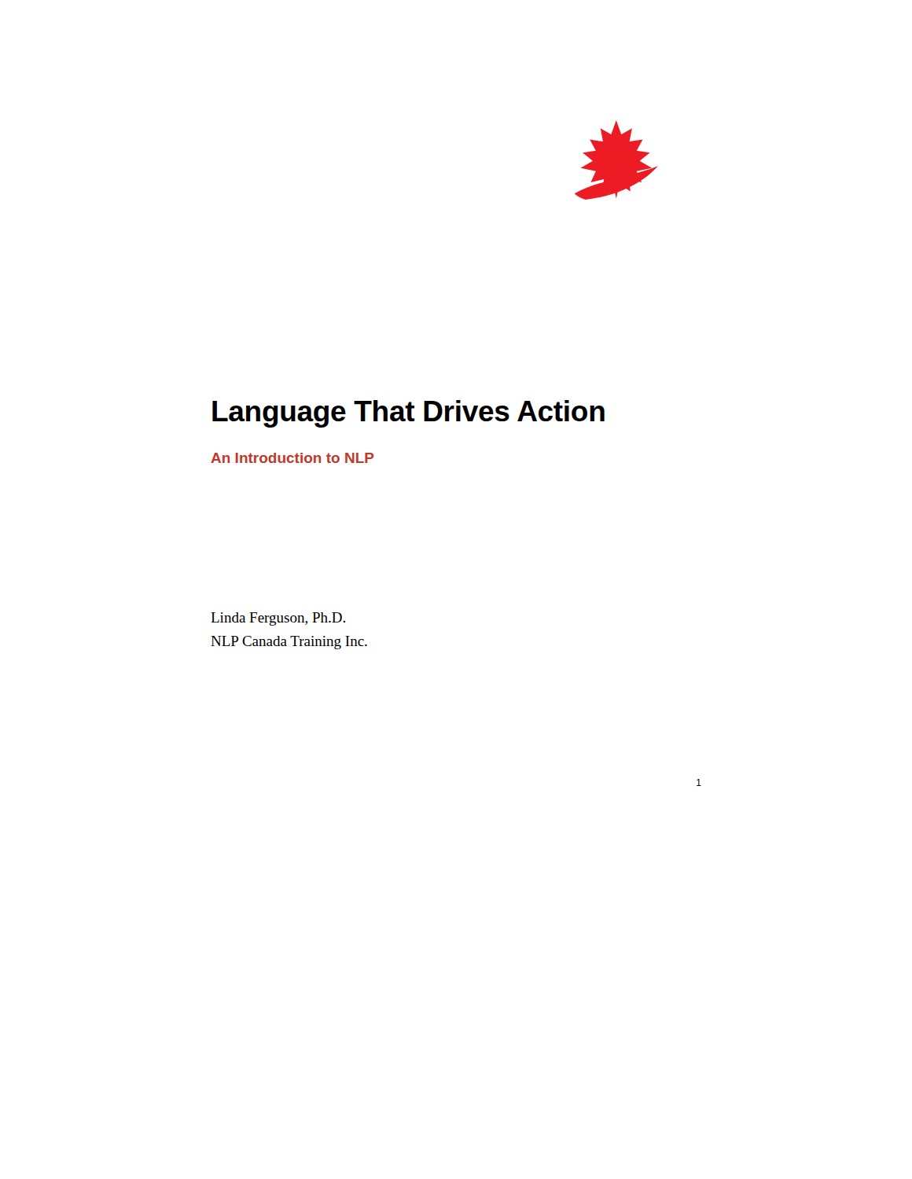Language That Drives Action
An Introduction to NLP
Linda Ferguson, Ph.D.
NLP Canada Training Inc.
1